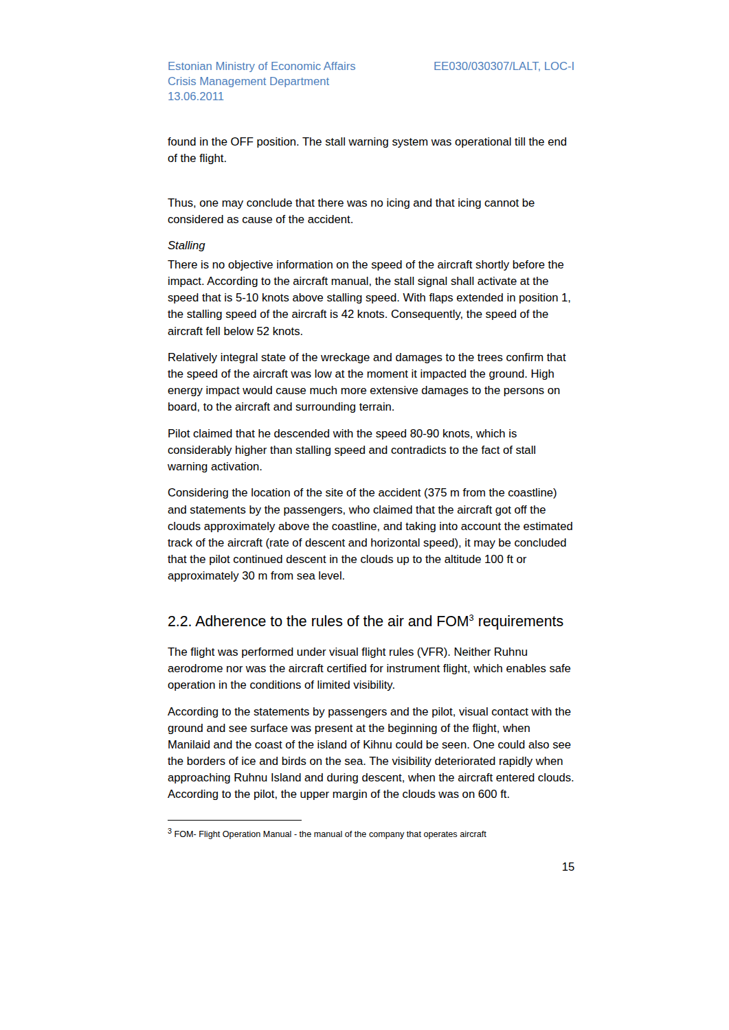Estonian Ministry of Economic Affairs
EE030/030307/LALT, LOC-I
Crisis Management Department
13.06.2011
found in the OFF position. The stall warning system was operational till the end of the flight.
Thus, one may conclude that there was no icing and that icing cannot be considered as cause of the accident.
Stalling
There is no objective information on the speed of the aircraft shortly before the impact. According to the aircraft manual, the stall signal shall activate at the speed that is 5-10 knots above stalling speed. With flaps extended in position 1, the stalling speed of the aircraft is 42 knots. Consequently, the speed of the aircraft fell below 52 knots.
Relatively integral state of the wreckage and damages to the trees confirm that the speed of the aircraft was low at the moment it impacted the ground. High energy impact would cause much more extensive damages to the persons on board, to the aircraft and surrounding terrain.
Pilot claimed that he descended with the speed 80-90 knots, which is considerably higher than stalling speed and contradicts to the fact of stall warning activation.
Considering the location of the site of the accident (375 m from the coastline) and statements by the passengers, who claimed that the aircraft got off the clouds approximately above the coastline, and taking into account the estimated track of the aircraft (rate of descent and horizontal speed), it may be concluded that the pilot continued descent in the clouds up to the altitude 100 ft or approximately 30 m from sea level.
2.2. Adherence to the rules of the air and FOM3 requirements
The flight was performed under visual flight rules (VFR). Neither Ruhnu aerodrome nor was the aircraft certified for instrument flight, which enables safe operation in the conditions of limited visibility.
According to the statements by passengers and the pilot, visual contact with the ground and see surface was present at the beginning of the flight, when Manilaid and the coast of the island of Kihnu could be seen. One could also see the borders of ice and birds on the sea. The visibility deteriorated rapidly when approaching Ruhnu Island and during descent, when the aircraft entered clouds. According to the pilot, the upper margin of the clouds was on 600 ft.
3 FOM- Flight Operation Manual - the manual of the company that operates aircraft
15